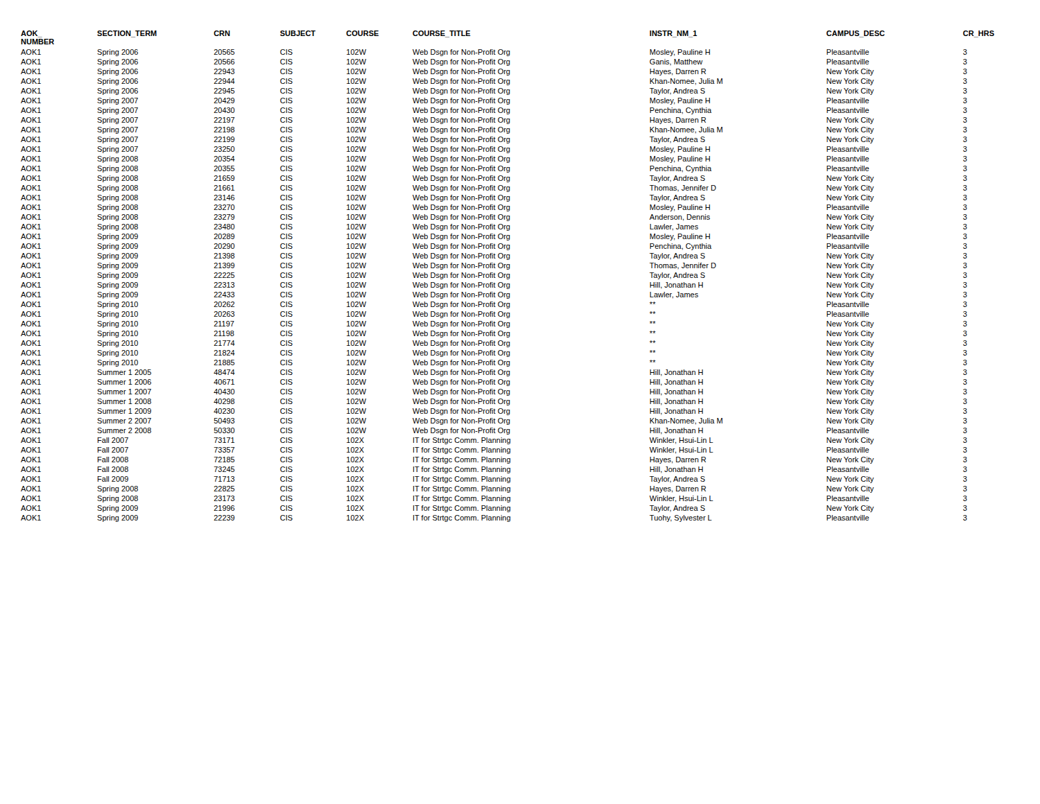| AOK_ NUMBER | SECTION_TERM | CRN | SUBJECT | COURSE | COURSE_TITLE | INSTR_NM_1 | CAMPUS_DESC | CR_HRS |
| --- | --- | --- | --- | --- | --- | --- | --- | --- |
| AOK1 | Spring 2006 | 20565 | CIS | 102W | Web Dsgn for Non-Profit Org | Mosley, Pauline H | Pleasantville | 3 |
| AOK1 | Spring 2006 | 20566 | CIS | 102W | Web Dsgn for Non-Profit Org | Ganis, Matthew | Pleasantville | 3 |
| AOK1 | Spring 2006 | 22943 | CIS | 102W | Web Dsgn for Non-Profit Org | Hayes, Darren R | New York City | 3 |
| AOK1 | Spring 2006 | 22944 | CIS | 102W | Web Dsgn for Non-Profit Org | Khan-Nomee, Julia M | New York City | 3 |
| AOK1 | Spring 2006 | 22945 | CIS | 102W | Web Dsgn for Non-Profit Org | Taylor, Andrea S | New York City | 3 |
| AOK1 | Spring 2007 | 20429 | CIS | 102W | Web Dsgn for Non-Profit Org | Mosley, Pauline H | Pleasantville | 3 |
| AOK1 | Spring 2007 | 20430 | CIS | 102W | Web Dsgn for Non-Profit Org | Penchina, Cynthia | Pleasantville | 3 |
| AOK1 | Spring 2007 | 22197 | CIS | 102W | Web Dsgn for Non-Profit Org | Hayes, Darren R | New York City | 3 |
| AOK1 | Spring 2007 | 22198 | CIS | 102W | Web Dsgn for Non-Profit Org | Khan-Nomee, Julia M | New York City | 3 |
| AOK1 | Spring 2007 | 22199 | CIS | 102W | Web Dsgn for Non-Profit Org | Taylor, Andrea S | New York City | 3 |
| AOK1 | Spring 2007 | 23250 | CIS | 102W | Web Dsgn for Non-Profit Org | Mosley, Pauline H | Pleasantville | 3 |
| AOK1 | Spring 2008 | 20354 | CIS | 102W | Web Dsgn for Non-Profit Org | Mosley, Pauline H | Pleasantville | 3 |
| AOK1 | Spring 2008 | 20355 | CIS | 102W | Web Dsgn for Non-Profit Org | Penchina, Cynthia | Pleasantville | 3 |
| AOK1 | Spring 2008 | 21659 | CIS | 102W | Web Dsgn for Non-Profit Org | Taylor, Andrea S | New York City | 3 |
| AOK1 | Spring 2008 | 21661 | CIS | 102W | Web Dsgn for Non-Profit Org | Thomas, Jennifer D | New York City | 3 |
| AOK1 | Spring 2008 | 23146 | CIS | 102W | Web Dsgn for Non-Profit Org | Taylor, Andrea S | New York City | 3 |
| AOK1 | Spring 2008 | 23270 | CIS | 102W | Web Dsgn for Non-Profit Org | Mosley, Pauline H | Pleasantville | 3 |
| AOK1 | Spring 2008 | 23279 | CIS | 102W | Web Dsgn for Non-Profit Org | Anderson, Dennis | New York City | 3 |
| AOK1 | Spring 2008 | 23480 | CIS | 102W | Web Dsgn for Non-Profit Org | Lawler, James | New York City | 3 |
| AOK1 | Spring 2009 | 20289 | CIS | 102W | Web Dsgn for Non-Profit Org | Mosley, Pauline H | Pleasantville | 3 |
| AOK1 | Spring 2009 | 20290 | CIS | 102W | Web Dsgn for Non-Profit Org | Penchina, Cynthia | Pleasantville | 3 |
| AOK1 | Spring 2009 | 21398 | CIS | 102W | Web Dsgn for Non-Profit Org | Taylor, Andrea S | New York City | 3 |
| AOK1 | Spring 2009 | 21399 | CIS | 102W | Web Dsgn for Non-Profit Org | Thomas, Jennifer D | New York City | 3 |
| AOK1 | Spring 2009 | 22225 | CIS | 102W | Web Dsgn for Non-Profit Org | Taylor, Andrea S | New York City | 3 |
| AOK1 | Spring 2009 | 22313 | CIS | 102W | Web Dsgn for Non-Profit Org | Hill, Jonathan H | New York City | 3 |
| AOK1 | Spring 2009 | 22433 | CIS | 102W | Web Dsgn for Non-Profit Org | Lawler, James | New York City | 3 |
| AOK1 | Spring 2010 | 20262 | CIS | 102W | Web Dsgn for Non-Profit Org | ** | Pleasantville | 3 |
| AOK1 | Spring 2010 | 20263 | CIS | 102W | Web Dsgn for Non-Profit Org | ** | Pleasantville | 3 |
| AOK1 | Spring 2010 | 21197 | CIS | 102W | Web Dsgn for Non-Profit Org | ** | New York City | 3 |
| AOK1 | Spring 2010 | 21198 | CIS | 102W | Web Dsgn for Non-Profit Org | ** | New York City | 3 |
| AOK1 | Spring 2010 | 21774 | CIS | 102W | Web Dsgn for Non-Profit Org | ** | New York City | 3 |
| AOK1 | Spring 2010 | 21824 | CIS | 102W | Web Dsgn for Non-Profit Org | ** | New York City | 3 |
| AOK1 | Spring 2010 | 21885 | CIS | 102W | Web Dsgn for Non-Profit Org | ** | New York City | 3 |
| AOK1 | Summer 1 2005 | 48474 | CIS | 102W | Web Dsgn for Non-Profit Org | Hill, Jonathan H | New York City | 3 |
| AOK1 | Summer 1 2006 | 40671 | CIS | 102W | Web Dsgn for Non-Profit Org | Hill, Jonathan H | New York City | 3 |
| AOK1 | Summer 1 2007 | 40430 | CIS | 102W | Web Dsgn for Non-Profit Org | Hill, Jonathan H | New York City | 3 |
| AOK1 | Summer 1 2008 | 40298 | CIS | 102W | Web Dsgn for Non-Profit Org | Hill, Jonathan H | New York City | 3 |
| AOK1 | Summer 1 2009 | 40230 | CIS | 102W | Web Dsgn for Non-Profit Org | Hill, Jonathan H | New York City | 3 |
| AOK1 | Summer 2 2007 | 50493 | CIS | 102W | Web Dsgn for Non-Profit Org | Khan-Nomee, Julia M | New York City | 3 |
| AOK1 | Summer 2 2008 | 50330 | CIS | 102W | Web Dsgn for Non-Profit Org | Hill, Jonathan H | Pleasantville | 3 |
| AOK1 | Fall 2007 | 73171 | CIS | 102X | IT for Strtgc Comm. Planning | Winkler, Hsui-Lin L | New York City | 3 |
| AOK1 | Fall 2007 | 73357 | CIS | 102X | IT for Strtgc Comm. Planning | Winkler, Hsui-Lin L | Pleasantville | 3 |
| AOK1 | Fall 2008 | 72185 | CIS | 102X | IT for Strtgc Comm. Planning | Hayes, Darren R | New York City | 3 |
| AOK1 | Fall 2008 | 73245 | CIS | 102X | IT for Strtgc Comm. Planning | Hill, Jonathan H | Pleasantville | 3 |
| AOK1 | Fall 2009 | 71713 | CIS | 102X | IT for Strtgc Comm. Planning | Taylor, Andrea S | New York City | 3 |
| AOK1 | Spring 2008 | 22825 | CIS | 102X | IT for Strtgc Comm. Planning | Hayes, Darren R | New York City | 3 |
| AOK1 | Spring 2008 | 23173 | CIS | 102X | IT for Strtgc Comm. Planning | Winkler, Hsui-Lin L | Pleasantville | 3 |
| AOK1 | Spring 2009 | 21996 | CIS | 102X | IT for Strtgc Comm. Planning | Taylor, Andrea S | New York City | 3 |
| AOK1 | Spring 2009 | 22239 | CIS | 102X | IT for Strtgc Comm. Planning | Tuohy, Sylvester L | Pleasantville | 3 |